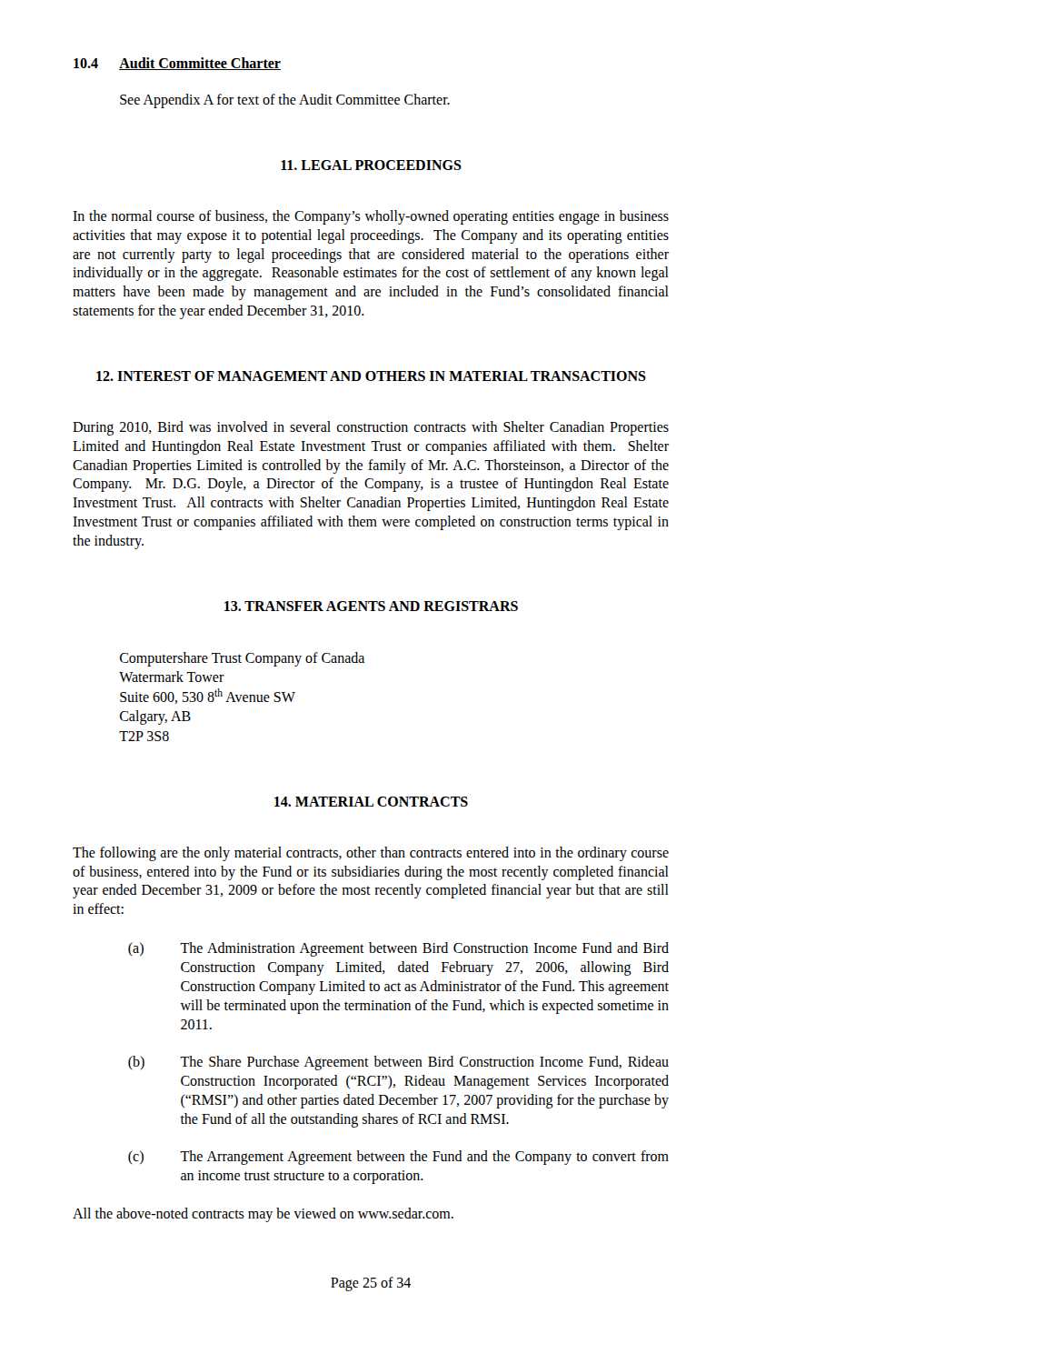10.4 Audit Committee Charter
See Appendix A for text of the Audit Committee Charter.
11. LEGAL PROCEEDINGS
In the normal course of business, the Company’s wholly-owned operating entities engage in business activities that may expose it to potential legal proceedings. The Company and its operating entities are not currently party to legal proceedings that are considered material to the operations either individually or in the aggregate. Reasonable estimates for the cost of settlement of any known legal matters have been made by management and are included in the Fund’s consolidated financial statements for the year ended December 31, 2010.
12. INTEREST OF MANAGEMENT AND OTHERS IN MATERIAL TRANSACTIONS
During 2010, Bird was involved in several construction contracts with Shelter Canadian Properties Limited and Huntingdon Real Estate Investment Trust or companies affiliated with them. Shelter Canadian Properties Limited is controlled by the family of Mr. A.C. Thorsteinson, a Director of the Company. Mr. D.G. Doyle, a Director of the Company, is a trustee of Huntingdon Real Estate Investment Trust. All contracts with Shelter Canadian Properties Limited, Huntingdon Real Estate Investment Trust or companies affiliated with them were completed on construction terms typical in the industry.
13. TRANSFER AGENTS AND REGISTRARS
Computershare Trust Company of Canada
Watermark Tower
Suite 600, 530 8th Avenue SW
Calgary, AB
T2P 3S8
14. MATERIAL CONTRACTS
The following are the only material contracts, other than contracts entered into in the ordinary course of business, entered into by the Fund or its subsidiaries during the most recently completed financial year ended December 31, 2009 or before the most recently completed financial year but that are still in effect:
The Administration Agreement between Bird Construction Income Fund and Bird Construction Company Limited, dated February 27, 2006, allowing Bird Construction Company Limited to act as Administrator of the Fund. This agreement will be terminated upon the termination of the Fund, which is expected sometime in 2011.
The Share Purchase Agreement between Bird Construction Income Fund, Rideau Construction Incorporated (“RCI”), Rideau Management Services Incorporated (“RMSI”) and other parties dated December 17, 2007 providing for the purchase by the Fund of all the outstanding shares of RCI and RMSI.
The Arrangement Agreement between the Fund and the Company to convert from an income trust structure to a corporation.
All the above-noted contracts may be viewed on www.sedar.com.
Page 25 of 34